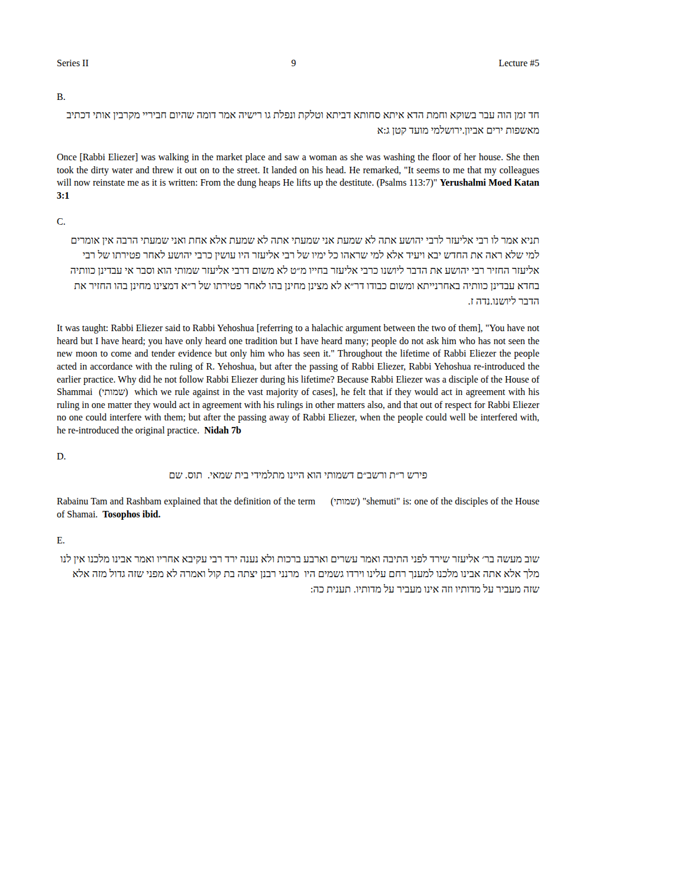Series II
9
Lecture #5
B.
חד זמן הוה עבר בשוקא וחמת הדא איתא סחותא דביתא וטלקת ונפלת גו רישיה אמר דומה שהיום חביריי מקרבין אותי דכתיב מאשפות ירים אביון.ירושלמי מועד קטן ג:א
Once [Rabbi Eliezer] was walking in the market place and saw a woman as she was washing the floor of her house. She then took the dirty water and threw it out on to the street. It landed on his head. He remarked, "It seems to me that my colleagues will now reinstate me as it is written: From the dung heaps He lifts up the destitute. (Psalms 113:7)" Yerushalmi Moed Katan 3:1
C.
תניא אמר לו רבי אליעזר לרבי יהושע אתה לא שמעת אני שמעתי אתה לא שמעת אלא אחת ואני שמעתי הרבה אין אומרים למי שלא ראה את החדש יבא ויעיד אלא למי שראהו כל ימיו של רבי אליעזר היו עושין כרבי יהושע לאחר פטירתו של רבי אליעזר החזיר רבי יהושע את הדבר ליושנו כרבי אליעזר בחייו מ״ט לא משום דרבי אליעזר שמותי הוא וסבר אי עבדינן כוותיה בחדא עבדינן כוותיה באחרנייתא ומשום כבודו דר״א לא מצינן מחינן בהו לאחר פטירתו של ר״א דמצינו מחינן בהו החזיר את הדבר ליושנו.נדה ז.
It was taught: Rabbi Eliezer said to Rabbi Yehoshua [referring to a halachic argument between the two of them], "You have not heard but I have heard; you have only heard one tradition but I have heard many; people do not ask him who has not seen the new moon to come and tender evidence but only him who has seen it." Throughout the lifetime of Rabbi Eliezer the people acted in accordance with the ruling of R. Yehoshua, but after the passing of Rabbi Eliezer, Rabbi Yehoshua re-introduced the earlier practice. Why did he not follow Rabbi Eliezer during his lifetime? Because Rabbi Eliezer was a disciple of the House of Shammai (שמותי) which we rule against in the vast majority of cases], he felt that if they would act in agreement with his ruling in one matter they would act in agreement with his rulings in other matters also, and that out of respect for Rabbi Eliezer no one could interfere with them; but after the passing away of Rabbi Eliezer, when the people could well be interfered with, he re-introduced the original practice. Nidah 7b
D.
פירש ר״ת ורשב״ם דשמותי הוא היינו מתלמידי בית שמאי. תוס. שם
Rabainu Tam and Rashbam explained that the definition of the term (שמותי) "shemuti" is: one of the disciples of the House of Shamai. Tosophos ibid.
E.
שוב מעשה בר׳ אליעזר שירד לפני התיבה ואמר עשרים וארבע ברכות ולא נענה ירד רבי עקיבא אחריו ואמר אבינו מלכנו אין לנו מלך אלא אתה אבינו מלכנו למענך רחם עלינו וירדו גשמים היו מרנני רבנן יצתה בת קול ואמרה לא מפני שזה גדול מזה אלא שזה מעביר על מדותיו וזה אינו מעביר על מדותיו. תענית כה: